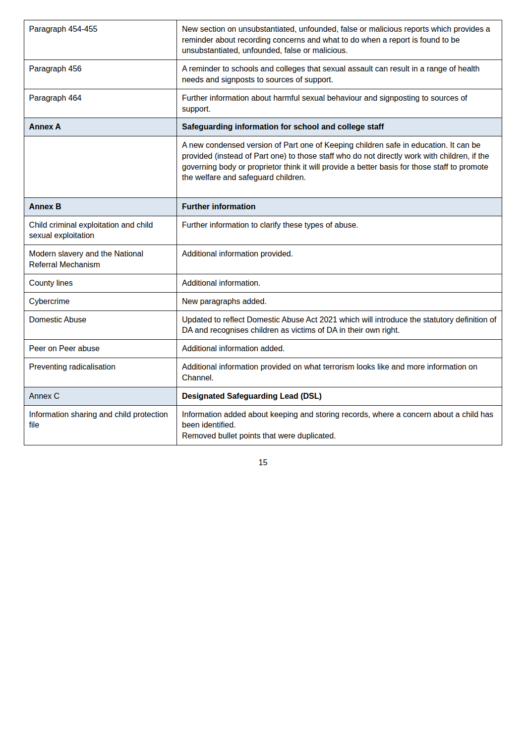| Paragraph 454-455 | New section on unsubstantiated, unfounded, false or malicious reports which provides a reminder about recording concerns and what to do when a report is found to be unsubstantiated, unfounded, false or malicious. |
| Paragraph 456 | A reminder to schools and colleges that sexual assault can result in a range of health needs and signposts to sources of support. |
| Paragraph 464 | Further information about harmful sexual behaviour and signposting to sources of support. |
| Annex A | Safeguarding information for school and college staff |
| | A new condensed version of Part one of Keeping children safe in education. It can be provided (instead of Part one) to those staff who do not directly work with children, if the governing body or proprietor think it will provide a better basis for those staff to promote the welfare and safeguard children. |
| Annex B | Further information |
| Child criminal exploitation and child sexual exploitation | Further information to clarify these types of abuse. |
| Modern slavery and the National Referral Mechanism | Additional information provided. |
| County lines | Additional information. |
| Cybercrime | New paragraphs added. |
| Domestic Abuse | Updated to reflect Domestic Abuse Act 2021 which will introduce the statutory definition of DA and recognises children as victims of DA in their own right. |
| Peer on Peer abuse | Additional information added. |
| Preventing radicalisation | Additional information provided on what terrorism looks like and more information on Channel. |
| Annex C | Designated Safeguarding Lead (DSL) |
| Information sharing and child protection file | Information added about keeping and storing records, where a concern about a child has been identified. Removed bullet points that were duplicated. |
15